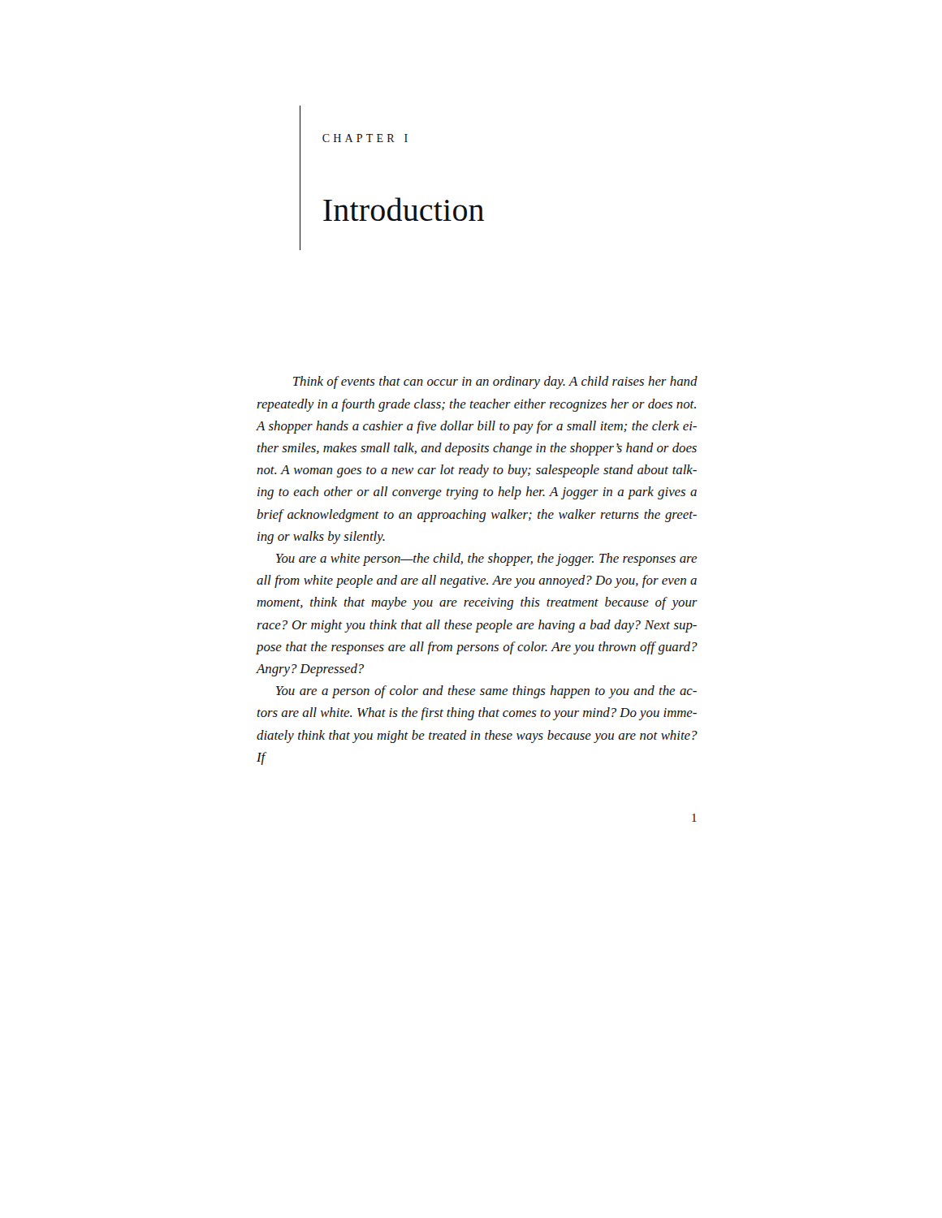Chapter I
Introduction
Think of events that can occur in an ordinary day. A child raises her hand repeatedly in a fourth grade class; the teacher either recognizes her or does not. A shopper hands a cashier a five dollar bill to pay for a small item; the clerk either smiles, makes small talk, and deposits change in the shopper’s hand or does not. A woman goes to a new car lot ready to buy; salespeople stand about talking to each other or all converge trying to help her. A jogger in a park gives a brief acknowledgment to an approaching walker; the walker returns the greeting or walks by silently.
You are a white person—the child, the shopper, the jogger. The responses are all from white people and are all negative. Are you annoyed? Do you, for even a moment, think that maybe you are receiving this treatment because of your race? Or might you think that all these people are having a bad day? Next suppose that the responses are all from persons of color. Are you thrown off guard? Angry? Depressed?
You are a person of color and these same things happen to you and the actors are all white. What is the first thing that comes to your mind? Do you immediately think that you might be treated in these ways because you are not white? If
1